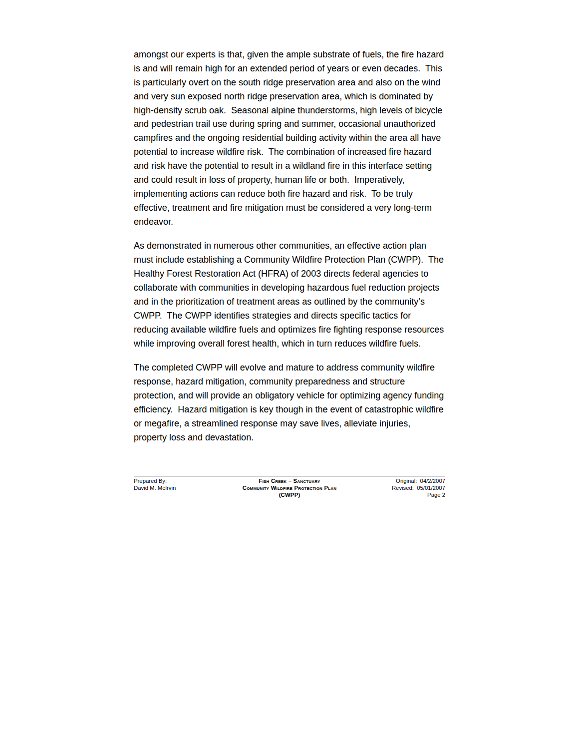amongst our experts is that, given the ample substrate of fuels, the fire hazard is and will remain high for an extended period of years or even decades. This is particularly overt on the south ridge preservation area and also on the wind and very sun exposed north ridge preservation area, which is dominated by high-density scrub oak. Seasonal alpine thunderstorms, high levels of bicycle and pedestrian trail use during spring and summer, occasional unauthorized campfires and the ongoing residential building activity within the area all have potential to increase wildfire risk. The combination of increased fire hazard and risk have the potential to result in a wildland fire in this interface setting and could result in loss of property, human life or both. Imperatively, implementing actions can reduce both fire hazard and risk. To be truly effective, treatment and fire mitigation must be considered a very long-term endeavor.
As demonstrated in numerous other communities, an effective action plan must include establishing a Community Wildfire Protection Plan (CWPP). The Healthy Forest Restoration Act (HFRA) of 2003 directs federal agencies to collaborate with communities in developing hazardous fuel reduction projects and in the prioritization of treatment areas as outlined by the community’s CWPP. The CWPP identifies strategies and directs specific tactics for reducing available wildfire fuels and optimizes fire fighting response resources while improving overall forest health, which in turn reduces wildfire fuels.
The completed CWPP will evolve and mature to address community wildfire response, hazard mitigation, community preparedness and structure protection, and will provide an obligatory vehicle for optimizing agency funding efficiency. Hazard mitigation is key though in the event of catastrophic wildfire or megafire, a streamlined response may save lives, alleviate injuries, property loss and devastation.
Prepared By:
David M. McIrvin
Fish Creek – Sanctuary
Community Wildfire Protection Plan
(CWPP)
Original: 04/2/2007
Revised: 05/01/2007
Page 2